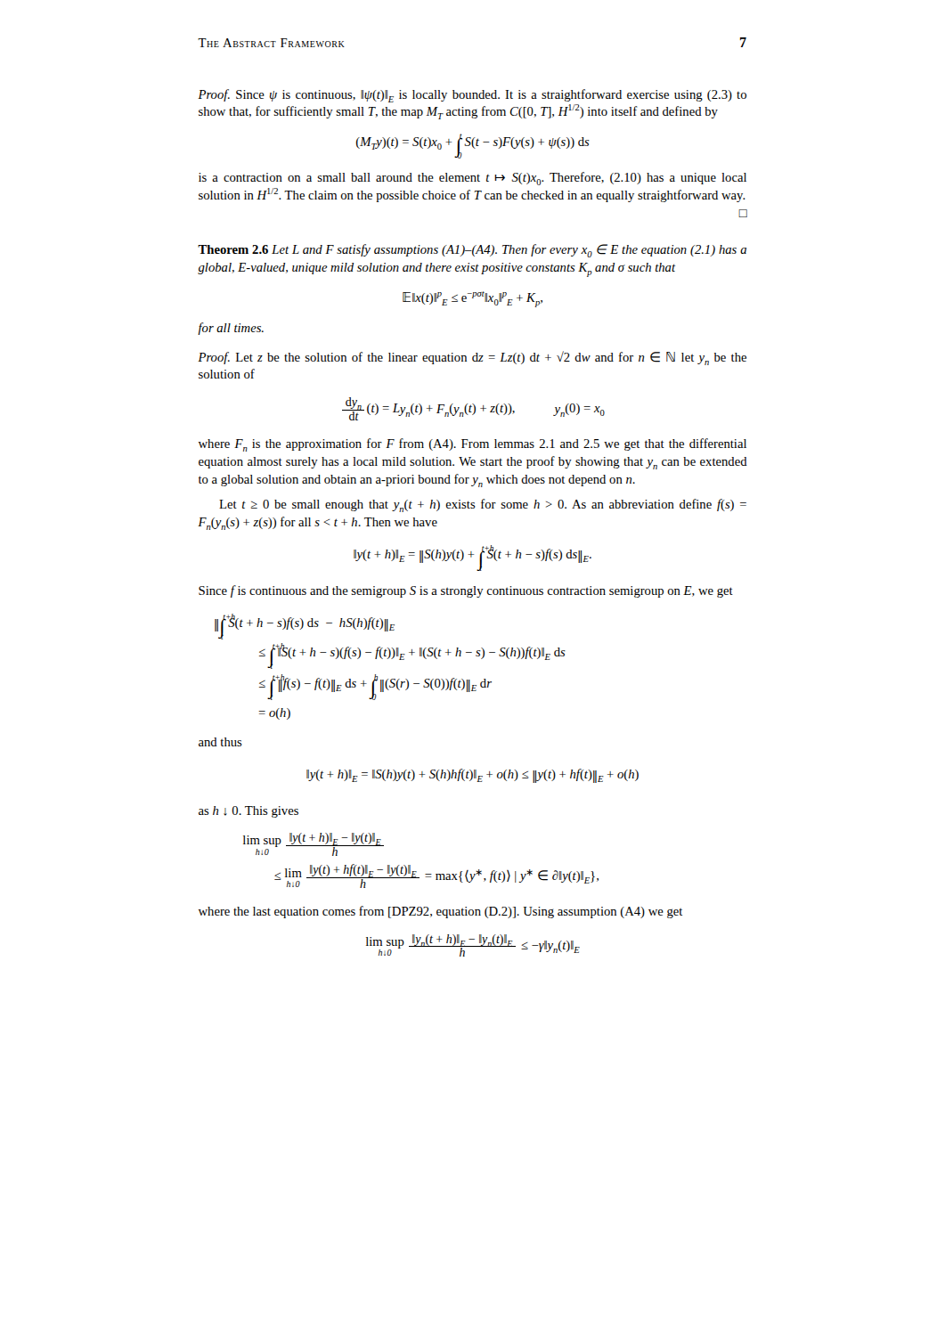The Abstract Framework 7
Proof. Since ψ is continuous, ‖ψ(t)‖E is locally bounded. It is a straightforward exercise using (2.3) to show that, for sufficiently small T, the map MT acting from C([0, T], H1/2) into itself and defined by
(MTy)(t) = S(t)x0 + ∫t 0 S(t − s)F(y(s) + ψ(s)) ds
is a contraction on a small ball around the element t ↦ S(t)x0. Therefore, (2.10) has a unique local solution in H1/2. The claim on the possible choice of T can be checked in an equally straightforward way.□
Theorem 2.6 Let L and F satisfy assumptions (A1)–(A4). Then for every x0 ∈ E the equation (2.1) has a global, E-valued, unique mild solution and there exist positive constants Kp and σ such that
𝔼‖x(t)‖pE ≤ e−pσt‖x0‖pE + Kp,
for all times.
Proof. Let z be the solution of the linear equation dz = Lz(t) dt + √2 dw and for n ∈ ℕ let yn be the solution of
dyn dt(t) = Lyn(t) + Fn(yn(t) + z(t)),   yn(0) = x0
where Fn is the approximation for F from (A4). From lemmas 2.1 and 2.5 we get that the differential equation almost surely has a local mild solution. We start the proof by showing that yn can be extended to a global solution and obtain an a-priori bound for yn which does not depend on n.
Let t ≥ 0 be small enough that yn(t + h) exists for some h > 0. As an abbreviation define f(s) = Fn(yn(s) + z(s)) for all s < t + h. Then we have
‖y(t + h)‖E = ‖S(h)y(t) + ∫t+h t S(t + h − s)f(s) ds‖E.
Since f is continuous and the semigroup S is a strongly continuous contraction semigroup on E, we get
‖∫t+h t S(t + h − s)f(s) ds − hS(h)f(t)‖E ≤ ∫t+h t ‖S(t + h − s)(f(s) − f(t))‖E + ‖(S(t + h − s) − S(h))f(t)‖E ds ≤ ∫t+h t ‖f(s) − f(t)‖E ds + ∫h 0 ‖(S(r) − S(0))f(t)‖E dr = o(h)
and thus
‖y(t + h)‖E = ‖S(h)y(t) + S(h)hf(t)‖E + o(h) ≤ ‖y(t) + hf(t)‖E + o(h)
as h ↓ 0. This gives
lim sup h↓0‖y(t + h)‖E − ‖y(t)‖E h ≤ lim h↓0‖y(t) + hf(t)‖E − ‖y(t)‖E h = max{⟨y∗, f(t)⟩ | y∗ ∈ ∂‖y(t)‖E},
where the last equation comes from [DPZ92, equation (D.2)]. Using assumption (A4) we get
lim sup h↓0‖yn(t + h)‖E − ‖yn(t)‖E h ≤ −γ‖yn(t)‖E